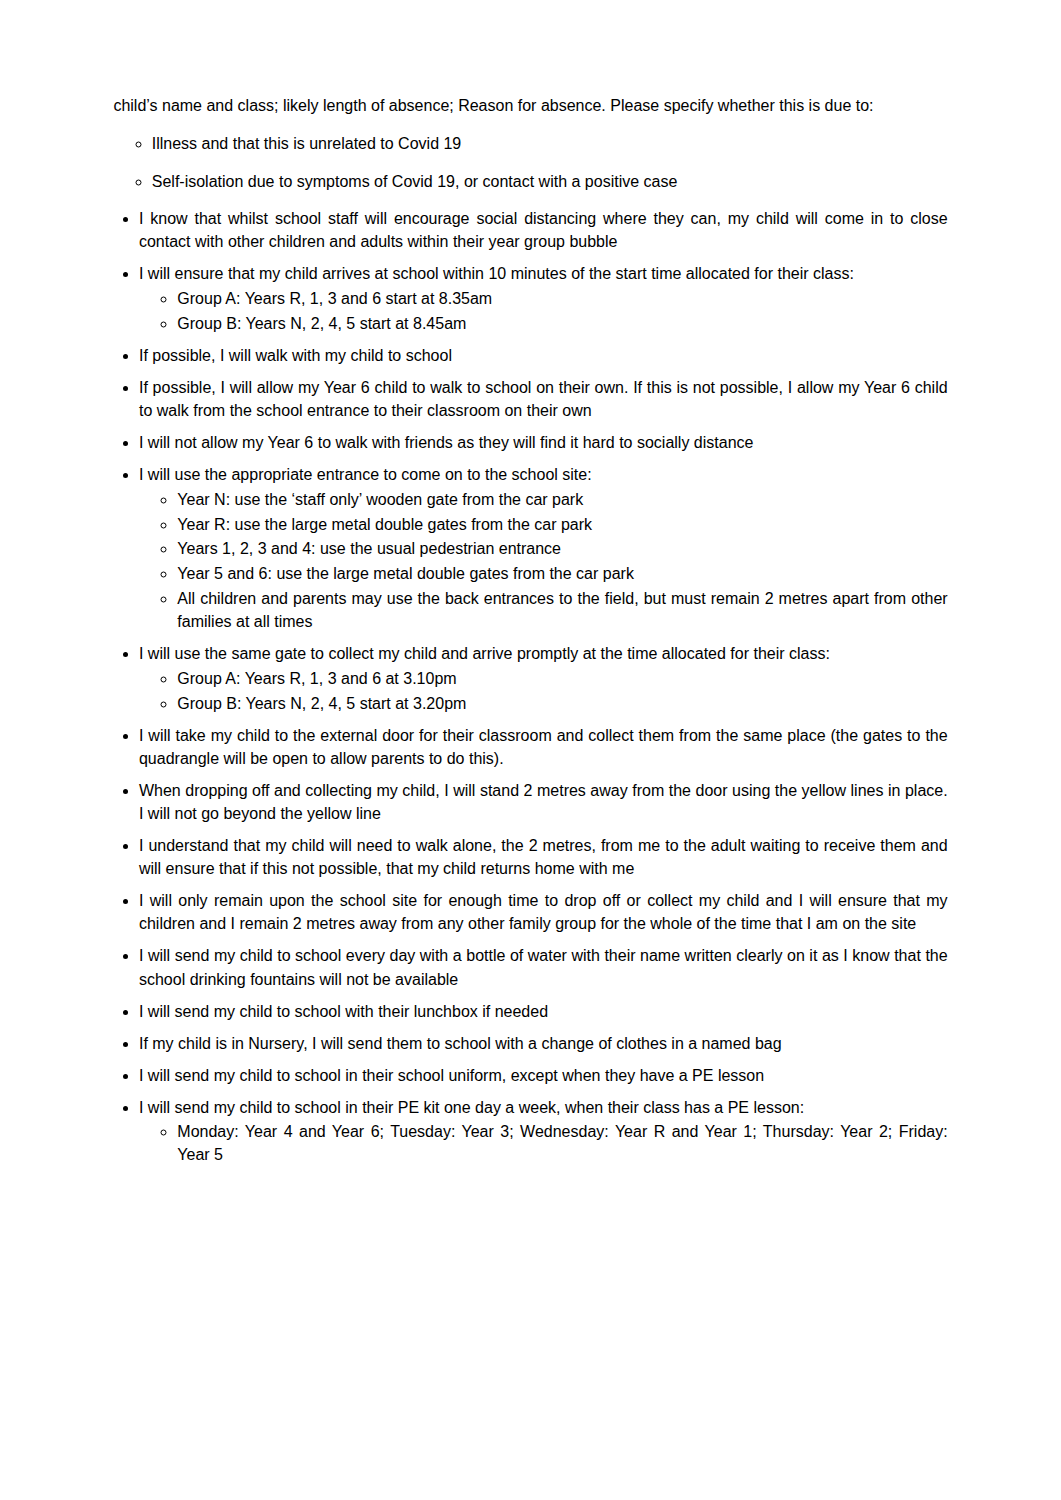child’s name and class; likely length of absence; Reason for absence. Please specify whether this is due to:
Illness and that this is unrelated to Covid 19
Self-isolation due to symptoms of Covid 19, or contact with a positive case
I know that whilst school staff will encourage social distancing where they can, my child will come in to close contact with other children and adults within their year group bubble
I will ensure that my child arrives at school within 10 minutes of the start time allocated for their class:
Group A: Years R, 1, 3 and 6 start at 8.35am
Group B: Years N, 2, 4, 5 start at 8.45am
If possible, I will walk with my child to school
If possible, I will allow my Year 6 child to walk to school on their own. If this is not possible, I allow my Year 6 child to walk from the school entrance to their classroom on their own
I will not allow my Year 6 to walk with friends as they will find it hard to socially distance
I will use the appropriate entrance to come on to the school site:
Year N: use the ‘staff only’ wooden gate from the car park
Year R: use the large metal double gates from the car park
Years 1, 2, 3 and 4: use the usual pedestrian entrance
Year 5 and 6: use the large metal double gates from the car park
All children and parents may use the back entrances to the field, but must remain 2 metres apart from other families at all times
I will use the same gate to collect my child and arrive promptly at the time allocated for their class:
Group A: Years R, 1, 3 and 6 at 3.10pm
Group B: Years N, 2, 4, 5 start at 3.20pm
I will take my child to the external door for their classroom and collect them from the same place (the gates to the quadrangle will be open to allow parents to do this).
When dropping off and collecting my child, I will stand 2 metres away from the door using the yellow lines in place. I will not go beyond the yellow line
I understand that my child will need to walk alone, the 2 metres, from me to the adult waiting to receive them and will ensure that if this not possible, that my child returns home with me
I will only remain upon the school site for enough time to drop off or collect my child and I will ensure that my children and I remain 2 metres away from any other family group for the whole of the time that I am on the site
I will send my child to school every day with a bottle of water with their name written clearly on it as I know that the school drinking fountains will not be available
I will send my child to school with their lunchbox if needed
If my child is in Nursery, I will send them to school with a change of clothes in a named bag
I will send my child to school in their school uniform, except when they have a PE lesson
I will send my child to school in their PE kit one day a week, when their class has a PE lesson:
Monday: Year 4 and Year 6; Tuesday: Year 3; Wednesday: Year R and Year 1; Thursday: Year 2; Friday: Year 5